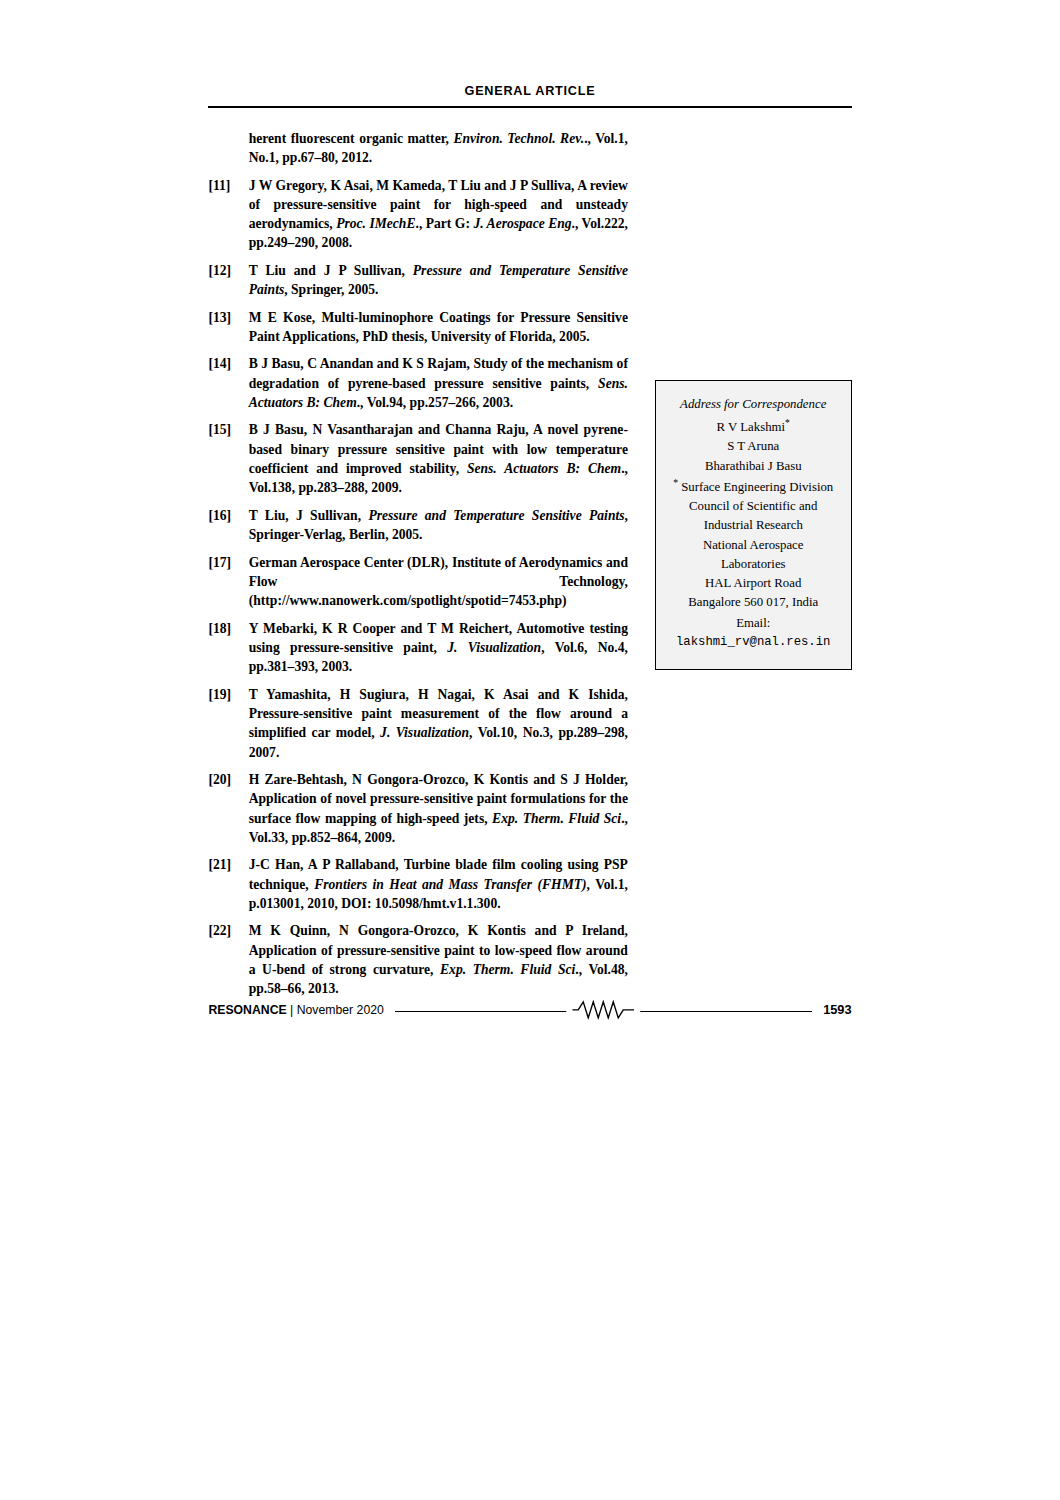GENERAL ARTICLE
herent fluorescent organic matter, Environ. Technol. Rev.., Vol.1, No.1, pp.67–80, 2012.
[11]
J W Gregory, K Asai, M Kameda, T Liu and J P Sulliva, A review of pressure-sensitive paint for high-speed and unsteady aerodynamics, Proc. IMechE., Part G: J. Aerospace Eng., Vol.222, pp.249–290, 2008.
[12]
T Liu and J P Sullivan, Pressure and Temperature Sensitive Paints, Springer, 2005.
[13]
M E Kose, Multi-luminophore Coatings for Pressure Sensitive Paint Applications, PhD thesis, University of Florida, 2005.
[14]
B J Basu, C Anandan and K S Rajam, Study of the mechanism of degradation of pyrene-based pressure sensitive paints, Sens. Actuators B: Chem., Vol.94, pp.257–266, 2003.
[15]
B J Basu, N Vasantharajan and Channa Raju, A novel pyrene-based binary pressure sensitive paint with low temperature coefficient and improved stability, Sens. Actuators B: Chem., Vol.138, pp.283–288, 2009.
[16]
T Liu, J Sullivan, Pressure and Temperature Sensitive Paints, Springer-Verlag, Berlin, 2005.
[17]
German Aerospace Center (DLR), Institute of Aerodynamics and Flow Technology, (http://www.nanowerk.com/spotlight/spotid=7453.php)
[18]
Y Mebarki, K R Cooper and T M Reichert, Automotive testing using pressure-sensitive paint, J. Visualization, Vol.6, No.4, pp.381–393, 2003.
[19]
T Yamashita, H Sugiura, H Nagai, K Asai and K Ishida, Pressure-sensitive paint measurement of the flow around a simplified car model, J. Visualization, Vol.10, No.3, pp.289–298, 2007.
[20]
H Zare-Behtash, N Gongora-Orozco, K Kontis and S J Holder, Application of novel pressure-sensitive paint formulations for the surface flow mapping of high-speed jets, Exp. Therm. Fluid Sci., Vol.33, pp.852–864, 2009.
[21]
J-C Han, A P Rallaband, Turbine blade film cooling using PSP technique, Frontiers in Heat and Mass Transfer (FHMT), Vol.1, p.013001, 2010, DOI: 10.5098/hmt.v1.1.300.
[22]
M K Quinn, N Gongora-Orozco, K Kontis and P Ireland, Application of pressure-sensitive paint to low-speed flow around a U-bend of strong curvature, Exp. Therm. Fluid Sci., Vol.48, pp.58–66, 2013.
Address for Correspondence
R V Lakshmi*
S T Aruna
Bharathibai J Basu
* Surface Engineering Division
Council of Scientific and
Industrial Research
National Aerospace
Laboratories
HAL Airport Road
Bangalore 560 017, India
Email:
lakshmi_rv@nal.res.in
RESONANCE | November 2020
1593